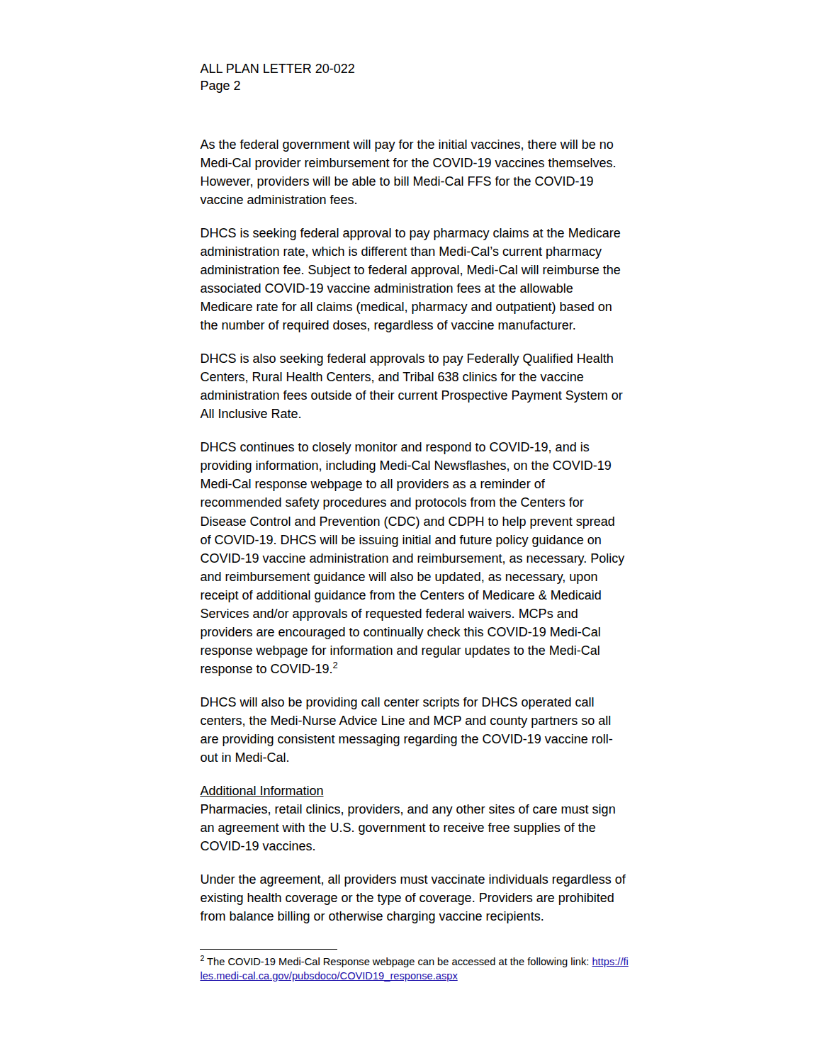ALL PLAN LETTER 20-022
Page 2
As the federal government will pay for the initial vaccines, there will be no Medi-Cal provider reimbursement for the COVID-19 vaccines themselves. However, providers will be able to bill Medi-Cal FFS for the COVID-19 vaccine administration fees.
DHCS is seeking federal approval to pay pharmacy claims at the Medicare administration rate, which is different than Medi-Cal’s current pharmacy administration fee. Subject to federal approval, Medi-Cal will reimburse the associated COVID-19 vaccine administration fees at the allowable Medicare rate for all claims (medical, pharmacy and outpatient) based on the number of required doses, regardless of vaccine manufacturer.
DHCS is also seeking federal approvals to pay Federally Qualified Health Centers, Rural Health Centers, and Tribal 638 clinics for the vaccine administration fees outside of their current Prospective Payment System or All Inclusive Rate.
DHCS continues to closely monitor and respond to COVID-19, and is providing information, including Medi-Cal Newsflashes, on the COVID-19 Medi-Cal response webpage to all providers as a reminder of recommended safety procedures and protocols from the Centers for Disease Control and Prevention (CDC) and CDPH to help prevent spread of COVID-19. DHCS will be issuing initial and future policy guidance on COVID-19 vaccine administration and reimbursement, as necessary. Policy and reimbursement guidance will also be updated, as necessary, upon receipt of additional guidance from the Centers of Medicare & Medicaid Services and/or approvals of requested federal waivers. MCPs and providers are encouraged to continually check this COVID-19 Medi-Cal response webpage for information and regular updates to the Medi-Cal response to COVID-19.2
DHCS will also be providing call center scripts for DHCS operated call centers, the Medi-Nurse Advice Line and MCP and county partners so all are providing consistent messaging regarding the COVID-19 vaccine roll-out in Medi-Cal.
Additional Information
Pharmacies, retail clinics, providers, and any other sites of care must sign an agreement with the U.S. government to receive free supplies of the COVID-19 vaccines.
Under the agreement, all providers must vaccinate individuals regardless of existing health coverage or the type of coverage. Providers are prohibited from balance billing or otherwise charging vaccine recipients.
2 The COVID-19 Medi-Cal Response webpage can be accessed at the following link: https://files.medi-cal.ca.gov/pubsdoco/COVID19_response.aspx